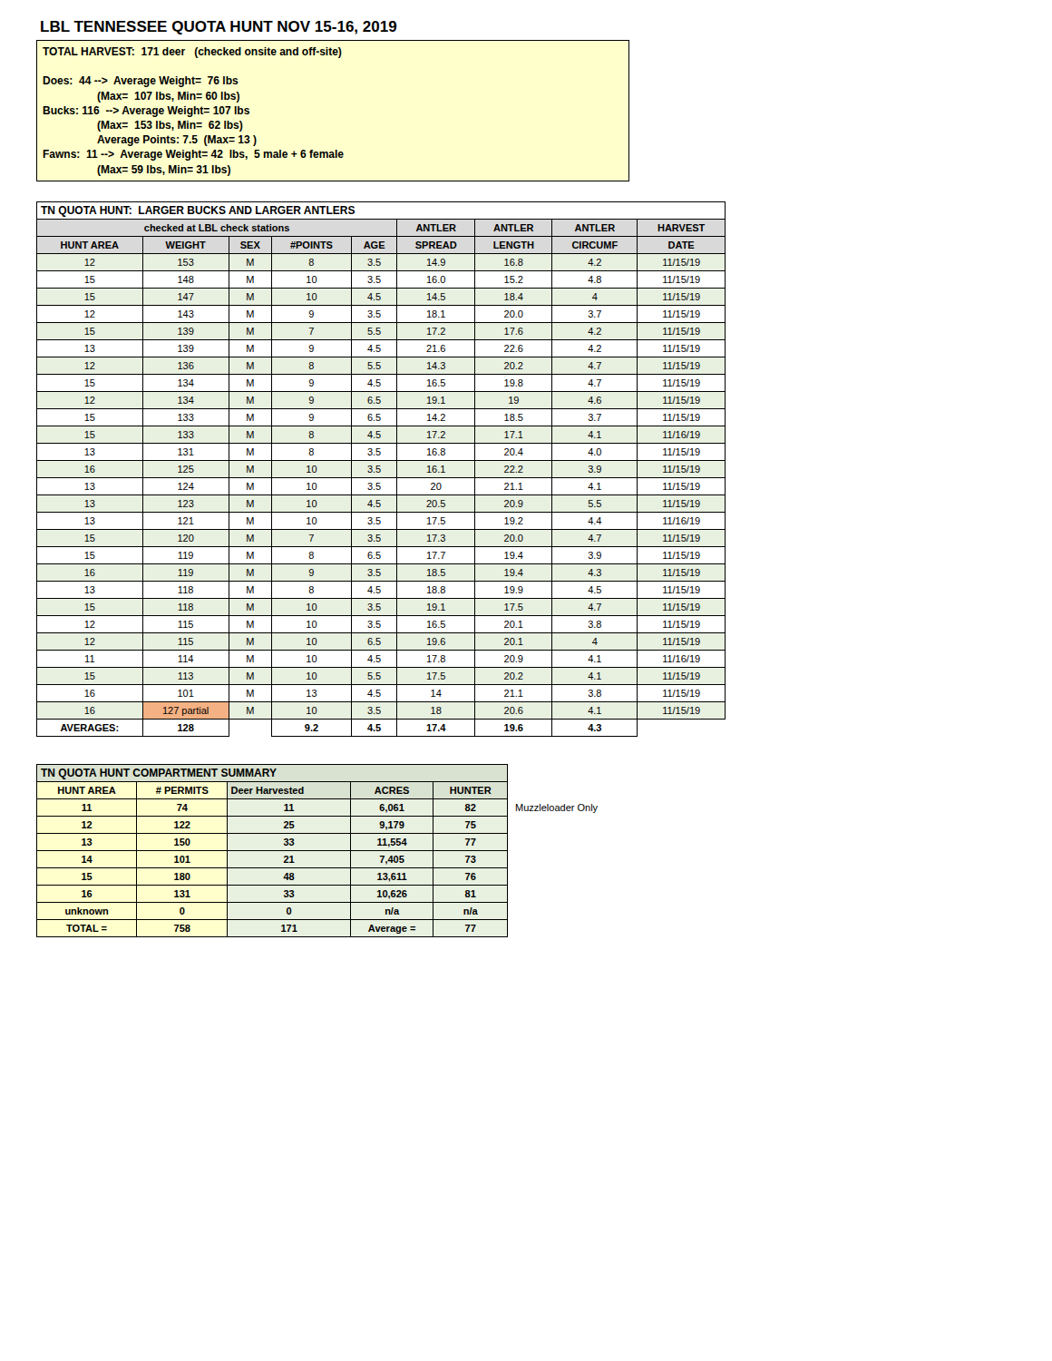LBL TENNESSEE QUOTA HUNT NOV 15-16, 2019
TOTAL HARVEST: 171 deer (checked onsite and off-site)
Does: 44 --> Average Weight= 76 lbs
(Max= 107 lbs, Min= 60 lbs)
Bucks: 116 --> Average Weight= 107 lbs
(Max= 153 lbs, Min= 62 lbs)
Average Points: 7.5 (Max= 13 )
Fawns: 11 --> Average Weight= 42 lbs, 5 male + 6 female
(Max= 59 lbs, Min= 31 lbs)
TN QUOTA HUNT: LARGER BUCKS AND LARGER ANTLERS
| checked at LBL check stations | ANTLER | ANTLER | ANTLER | HARVEST |
| --- | --- | --- | --- | --- |
| HUNT AREA | WEIGHT | SEX | #POINTS | AGE | SPREAD | LENGTH | CIRCUMF | DATE |
| 12 | 153 | M | 8 | 3.5 | 14.9 | 16.8 | 4.2 | 11/15/19 |
| 15 | 148 | M | 10 | 3.5 | 16.0 | 15.2 | 4.8 | 11/15/19 |
| 15 | 147 | M | 10 | 4.5 | 14.5 | 18.4 | 4 | 11/15/19 |
| 12 | 143 | M | 9 | 3.5 | 18.1 | 20.0 | 3.7 | 11/15/19 |
| 15 | 139 | M | 7 | 5.5 | 17.2 | 17.6 | 4.2 | 11/15/19 |
| 13 | 139 | M | 9 | 4.5 | 21.6 | 22.6 | 4.2 | 11/15/19 |
| 12 | 136 | M | 8 | 5.5 | 14.3 | 20.2 | 4.7 | 11/15/19 |
| 15 | 134 | M | 9 | 4.5 | 16.5 | 19.8 | 4.7 | 11/15/19 |
| 12 | 134 | M | 9 | 6.5 | 19.1 | 19 | 4.6 | 11/15/19 |
| 15 | 133 | M | 9 | 6.5 | 14.2 | 18.5 | 3.7 | 11/15/19 |
| 15 | 133 | M | 8 | 4.5 | 17.2 | 17.1 | 4.1 | 11/16/19 |
| 13 | 131 | M | 8 | 3.5 | 16.8 | 20.4 | 4.0 | 11/15/19 |
| 16 | 125 | M | 10 | 3.5 | 16.1 | 22.2 | 3.9 | 11/15/19 |
| 13 | 124 | M | 10 | 3.5 | 20 | 21.1 | 4.1 | 11/15/19 |
| 13 | 123 | M | 10 | 4.5 | 20.5 | 20.9 | 5.5 | 11/15/19 |
| 13 | 121 | M | 10 | 3.5 | 17.5 | 19.2 | 4.4 | 11/16/19 |
| 15 | 120 | M | 7 | 3.5 | 17.3 | 20.0 | 4.7 | 11/15/19 |
| 15 | 119 | M | 8 | 6.5 | 17.7 | 19.4 | 3.9 | 11/15/19 |
| 16 | 119 | M | 9 | 3.5 | 18.5 | 19.4 | 4.3 | 11/15/19 |
| 13 | 118 | M | 8 | 4.5 | 18.8 | 19.9 | 4.5 | 11/15/19 |
| 15 | 118 | M | 10 | 3.5 | 19.1 | 17.5 | 4.7 | 11/15/19 |
| 12 | 115 | M | 10 | 3.5 | 16.5 | 20.1 | 3.8 | 11/15/19 |
| 12 | 115 | M | 10 | 6.5 | 19.6 | 20.1 | 4 | 11/15/19 |
| 11 | 114 | M | 10 | 4.5 | 17.8 | 20.9 | 4.1 | 11/16/19 |
| 15 | 113 | M | 10 | 5.5 | 17.5 | 20.2 | 4.1 | 11/15/19 |
| 16 | 101 | M | 13 | 4.5 | 14 | 21.1 | 3.8 | 11/15/19 |
| 16 | 127 partial | M | 10 | 3.5 | 18 | 20.6 | 4.1 | 11/15/19 |
| AVERAGES: | 128 | | 9.2 | 4.5 | 17.4 | 19.6 | 4.3 | |
TN QUOTA HUNT COMPARTMENT SUMMARY
| HUNT AREA | # PERMITS | Deer Harvested | ACRES | HUNTER |
| --- | --- | --- | --- | --- |
| 11 | 74 | 11 | 6,061 | 82 |
| 12 | 122 | 25 | 9,179 | 75 |
| 13 | 150 | 33 | 11,554 | 77 |
| 14 | 101 | 21 | 7,405 | 73 |
| 15 | 180 | 48 | 13,611 | 76 |
| 16 | 131 | 33 | 10,626 | 81 |
| unknown | 0 | 0 | n/a | n/a |
| TOTAL = | 758 | 171 | Average = | 77 |
Muzzleloader Only